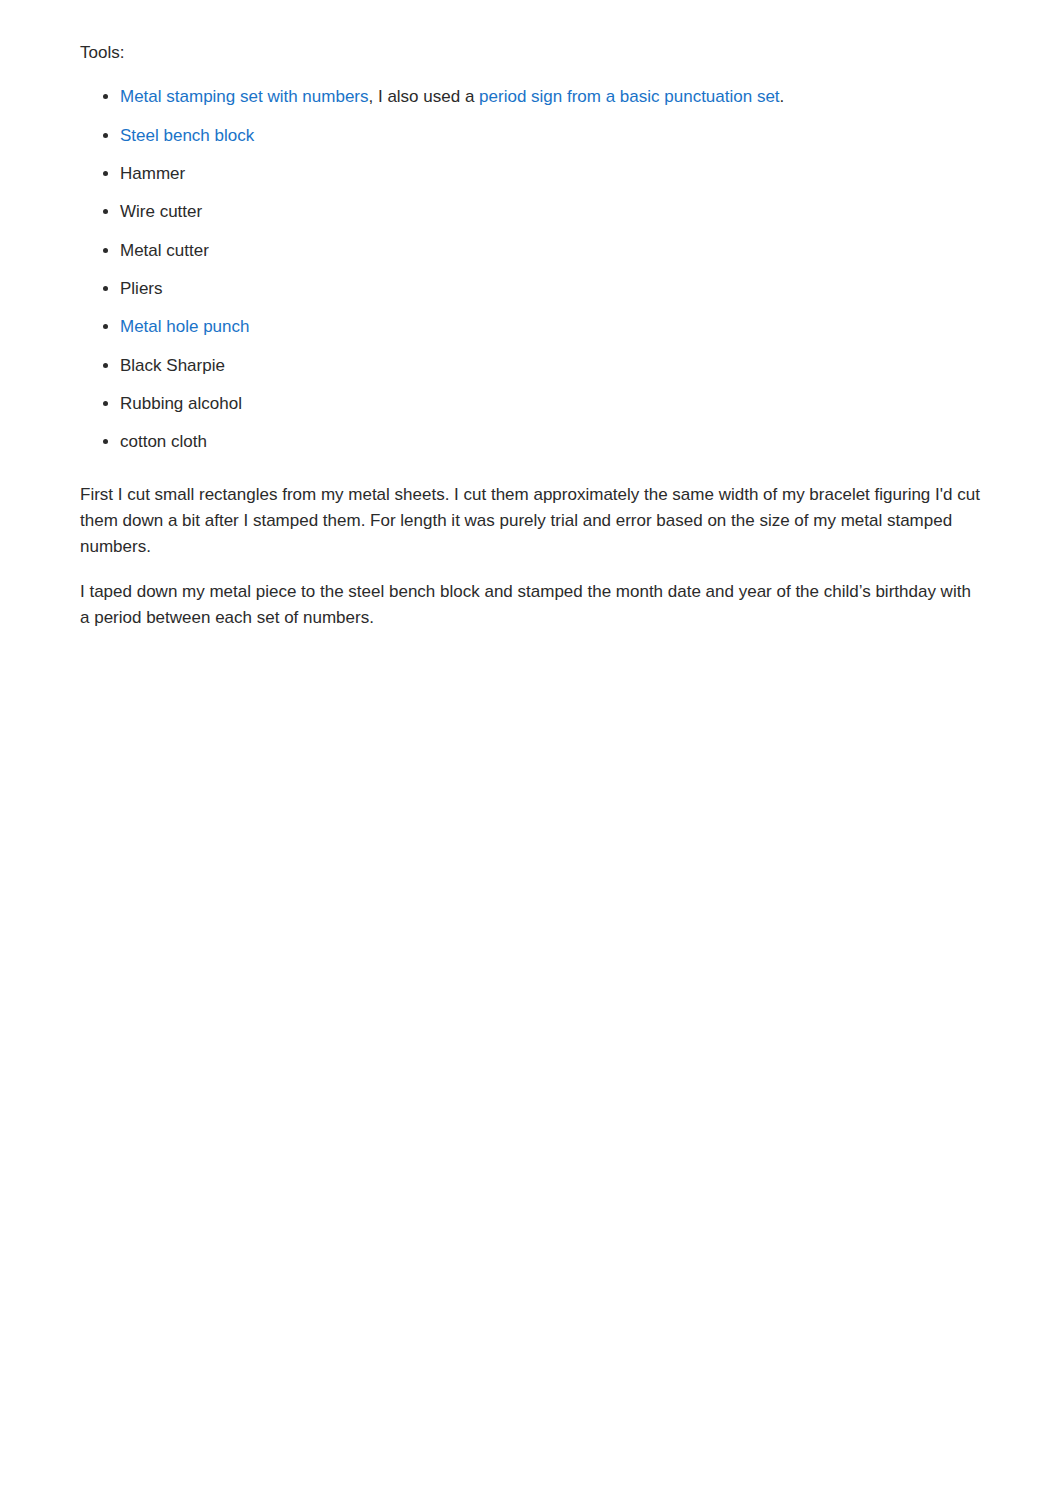Tools:
Metal stamping set with numbers, I also used a period sign from a basic punctuation set.
Steel bench block
Hammer
Wire cutter
Metal cutter
Pliers
Metal hole punch
Black Sharpie
Rubbing alcohol
cotton cloth
First I cut small rectangles from my metal sheets. I cut them approximately the same width of my bracelet figuring I'd cut them down a bit after I stamped them. For length it was purely trial and error based on the size of my metal stamped numbers.
I taped down my metal piece to the steel bench block and stamped the month date and year of the child’s birthday with a period between each set of numbers.